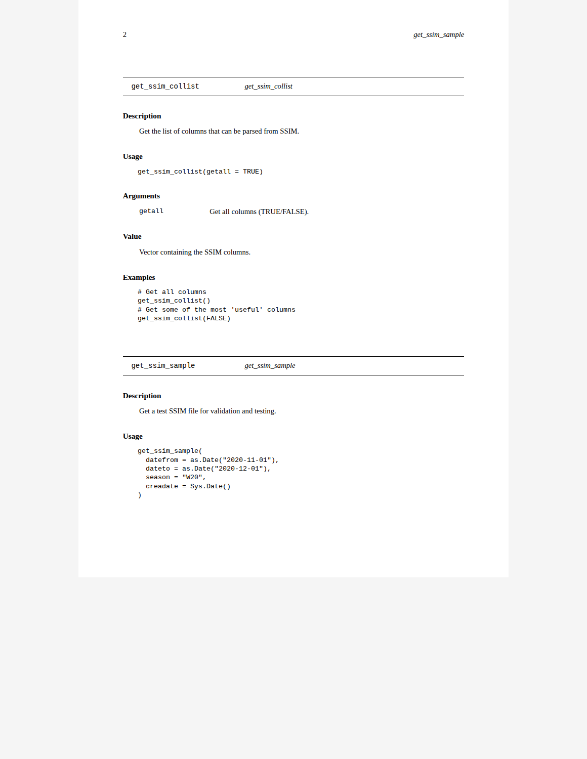2 get_ssim_sample
get_ssim_collist get_ssim_collist
Description
Get the list of columns that can be parsed from SSIM.
Usage
get_ssim_collist(getall = TRUE)
Arguments
getall
Get all columns (TRUE/FALSE).
Value
Vector containing the SSIM columns.
Examples
# Get all columns
get_ssim_collist()
# Get some of the most 'useful' columns
get_ssim_collist(FALSE)
get_ssim_sample get_ssim_sample
Description
Get a test SSIM file for validation and testing.
Usage
get_ssim_sample(
  datefrom = as.Date("2020-11-01"),
  dateto = as.Date("2020-12-01"),
  season = "W20",
  creadate = Sys.Date()
)